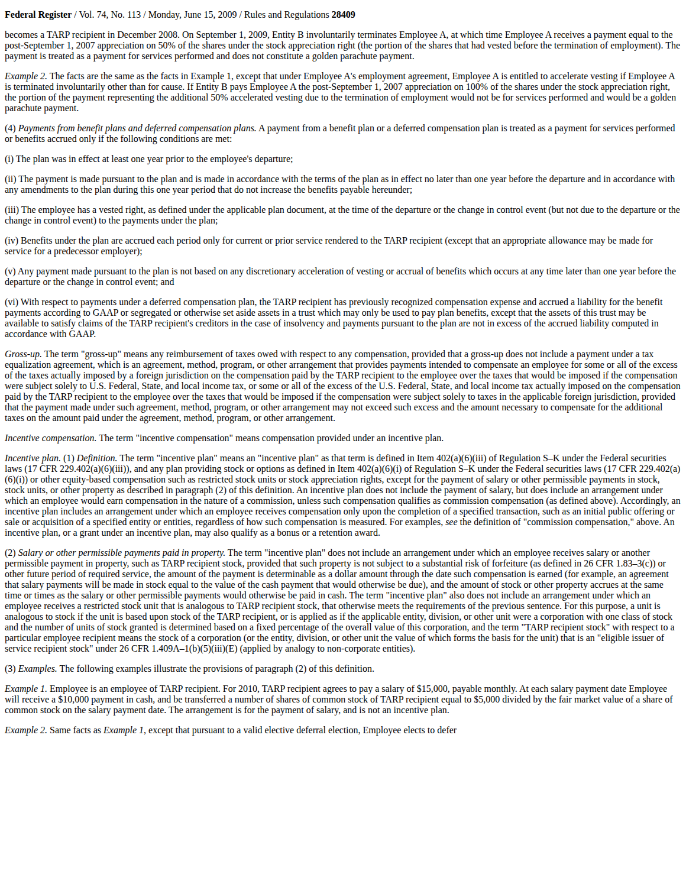Federal Register / Vol. 74, No. 113 / Monday, June 15, 2009 / Rules and Regulations 28409
becomes a TARP recipient in December 2008. On September 1, 2009, Entity B involuntarily terminates Employee A, at which time Employee A receives a payment equal to the post-September 1, 2007 appreciation on 50% of the shares under the stock appreciation right (the portion of the shares that had vested before the termination of employment). The payment is treated as a payment for services performed and does not constitute a golden parachute payment.
Example 2. The facts are the same as the facts in Example 1, except that under Employee A's employment agreement, Employee A is entitled to accelerate vesting if Employee A is terminated involuntarily other than for cause. If Entity B pays Employee A the post-September 1, 2007 appreciation on 100% of the shares under the stock appreciation right, the portion of the payment representing the additional 50% accelerated vesting due to the termination of employment would not be for services performed and would be a golden parachute payment.
(4) Payments from benefit plans and deferred compensation plans. A payment from a benefit plan or a deferred compensation plan is treated as a payment for services performed or benefits accrued only if the following conditions are met:
(i) The plan was in effect at least one year prior to the employee's departure;
(ii) The payment is made pursuant to the plan and is made in accordance with the terms of the plan as in effect no later than one year before the departure and in accordance with any amendments to the plan during this one year period that do not increase the benefits payable hereunder;
(iii) The employee has a vested right, as defined under the applicable plan document, at the time of the departure or the change in control event (but not due to the departure or the change in control event) to the payments under the plan;
(iv) Benefits under the plan are accrued each period only for current or prior service rendered to the TARP recipient (except that an appropriate allowance may be made for service for a predecessor employer);
(v) Any payment made pursuant to the plan is not based on any discretionary acceleration of vesting or accrual of benefits which occurs at any time later than one year before the departure or the change in control event; and
(vi) With respect to payments under a deferred compensation plan, the TARP recipient has previously recognized compensation expense and accrued a liability for the benefit payments according to GAAP or segregated or otherwise set aside assets in a trust which may only be used to pay plan benefits, except that the assets of this trust may be available to satisfy claims of the TARP recipient's creditors in the case of insolvency and payments pursuant to the plan are not in excess of the accrued liability computed in accordance with GAAP.
Gross-up. The term "gross-up" means any reimbursement of taxes owed with respect to any compensation, provided that a gross-up does not include a payment under a tax equalization agreement, which is an agreement, method, program, or other arrangement that provides payments intended to compensate an employee for some or all of the excess of the taxes actually imposed by a foreign jurisdiction on the compensation paid by the TARP recipient to the employee over the taxes that would be imposed if the compensation were subject solely to U.S. Federal, State, and local income tax, or some or all of the excess of the U.S. Federal, State, and local income tax actually imposed on the compensation paid by the TARP recipient to the employee over the taxes that would be imposed if the compensation were subject solely to taxes in the applicable foreign jurisdiction, provided that the payment made under such agreement, method, program, or other arrangement may not exceed such excess and the amount necessary to compensate for the additional taxes on the amount paid under the agreement, method, program, or other arrangement.
Incentive compensation. The term "incentive compensation" means compensation provided under an incentive plan.
Incentive plan. (1) Definition. The term "incentive plan" means an "incentive plan" as that term is defined in Item 402(a)(6)(iii) of Regulation S–K under the Federal securities laws (17 CFR 229.402(a)(6)(iii)), and any plan providing stock or options as defined in Item 402(a)(6)(i) of Regulation S–K under the Federal securities laws (17 CFR 229.402(a)(6)(i)) or other equity-based compensation such as restricted stock units or stock appreciation rights, except for the payment of salary or other permissible payments in stock, stock units, or other property as described in paragraph (2) of this definition. An incentive plan does not include the payment of salary, but does include an arrangement under which an employee would earn compensation in the nature of a commission, unless such compensation qualifies as commission compensation (as defined above). Accordingly, an incentive plan includes an arrangement under which an employee receives compensation only upon the completion of a specified transaction, such as an initial public offering or sale or acquisition of a specified entity or entities, regardless of how such compensation is measured. For examples, see the definition of "commission compensation," above. An incentive plan, or a grant under an incentive plan, may also qualify as a bonus or a retention award.
(2) Salary or other permissible payments paid in property. The term "incentive plan" does not include an arrangement under which an employee receives salary or another permissible payment in property, such as TARP recipient stock, provided that such property is not subject to a substantial risk of forfeiture (as defined in 26 CFR 1.83–3(c)) or other future period of required service, the amount of the payment is determinable as a dollar amount through the date such compensation is earned (for example, an agreement that salary payments will be made in stock equal to the value of the cash payment that would otherwise be due), and the amount of stock or other property accrues at the same time or times as the salary or other permissible payments would otherwise be paid in cash. The term "incentive plan" also does not include an arrangement under which an employee receives a restricted stock unit that is analogous to TARP recipient stock, that otherwise meets the requirements of the previous sentence. For this purpose, a unit is analogous to stock if the unit is based upon stock of the TARP recipient, or is applied as if the applicable entity, division, or other unit were a corporation with one class of stock and the number of units of stock granted is determined based on a fixed percentage of the overall value of this corporation, and the term "TARP recipient stock" with respect to a particular employee recipient means the stock of a corporation (or the entity, division, or other unit the value of which forms the basis for the unit) that is an "eligible issuer of service recipient stock" under 26 CFR 1.409A–1(b)(5)(iii)(E) (applied by analogy to non-corporate entities).
(3) Examples. The following examples illustrate the provisions of paragraph (2) of this definition.
Example 1. Employee is an employee of TARP recipient. For 2010, TARP recipient agrees to pay a salary of $15,000, payable monthly. At each salary payment date Employee will receive a $10,000 payment in cash, and be transferred a number of shares of common stock of TARP recipient equal to $5,000 divided by the fair market value of a share of common stock on the salary payment date. The arrangement is for the payment of salary, and is not an incentive plan.
Example 2. Same facts as Example 1, except that pursuant to a valid elective deferral election, Employee elects to defer